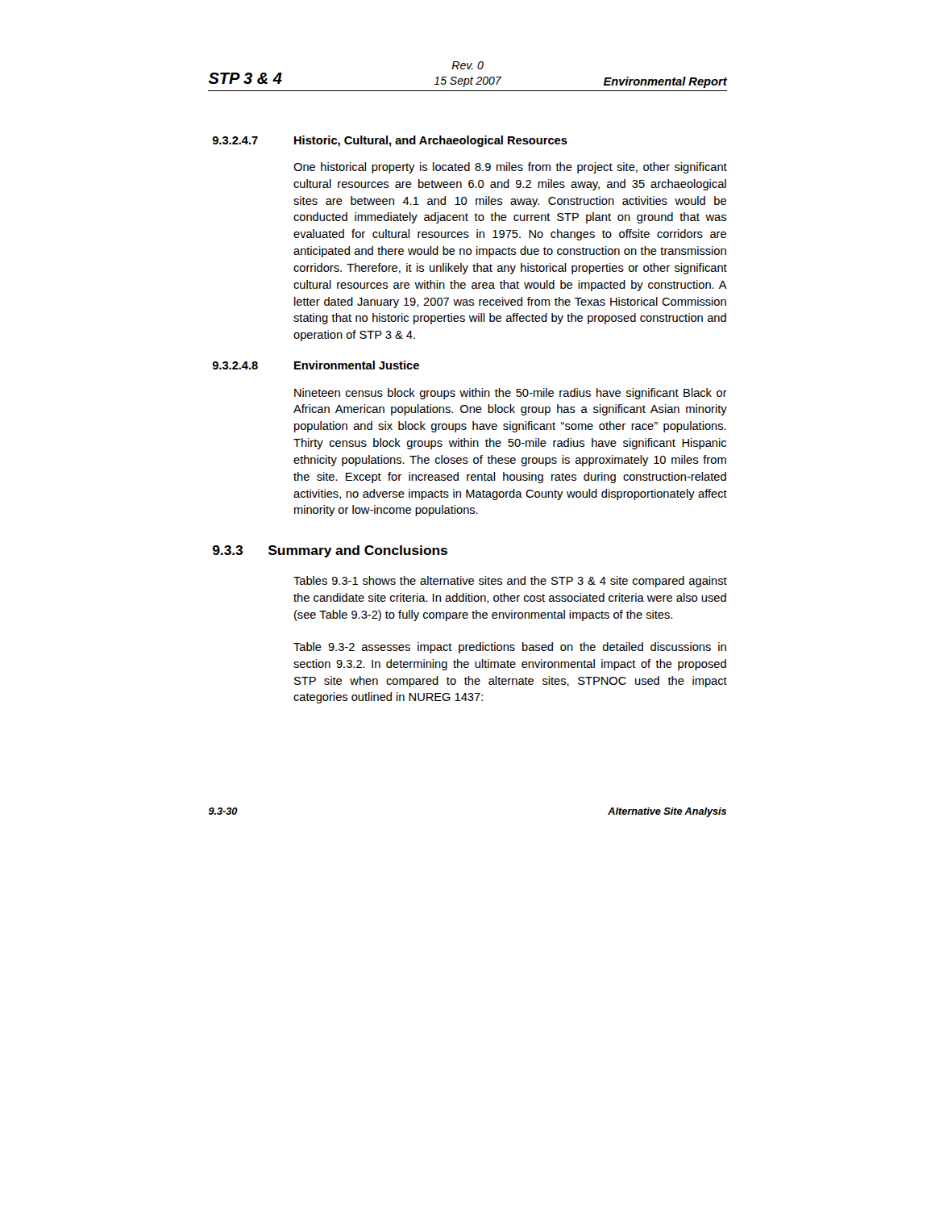Rev. 0
15 Sept 2007
STP 3 & 4
Environmental Report
9.3.2.4.7 Historic, Cultural, and Archaeological Resources
One historical property is located 8.9 miles from the project site, other significant cultural resources are between 6.0 and 9.2 miles away, and 35 archaeological sites are between 4.1 and 10 miles away. Construction activities would be conducted immediately adjacent to the current STP plant on ground that was evaluated for cultural resources in 1975. No changes to offsite corridors are anticipated and there would be no impacts due to construction on the transmission corridors. Therefore, it is unlikely that any historical properties or other significant cultural resources are within the area that would be impacted by construction. A letter dated January 19, 2007 was received from the Texas Historical Commission stating that no historic properties will be affected by the proposed construction and operation of STP 3 & 4.
9.3.2.4.8 Environmental Justice
Nineteen census block groups within the 50-mile radius have significant Black or African American populations. One block group has a significant Asian minority population and six block groups have significant “some other race” populations. Thirty census block groups within the 50-mile radius have significant Hispanic ethnicity populations. The closes of these groups is approximately 10 miles from the site. Except for increased rental housing rates during construction-related activities, no adverse impacts in Matagorda County would disproportionately affect minority or low-income populations.
9.3.3 Summary and Conclusions
Tables 9.3-1 shows the alternative sites and the STP 3 & 4 site compared against the candidate site criteria. In addition, other cost associated criteria were also used (see Table 9.3-2) to fully compare the environmental impacts of the sites.
Table 9.3-2 assesses impact predictions based on the detailed discussions in section 9.3.2. In determining the ultimate environmental impact of the proposed STP site when compared to the alternate sites, STPNOC used the impact categories outlined in NUREG 1437:
9.3-30 Alternative Site Analysis